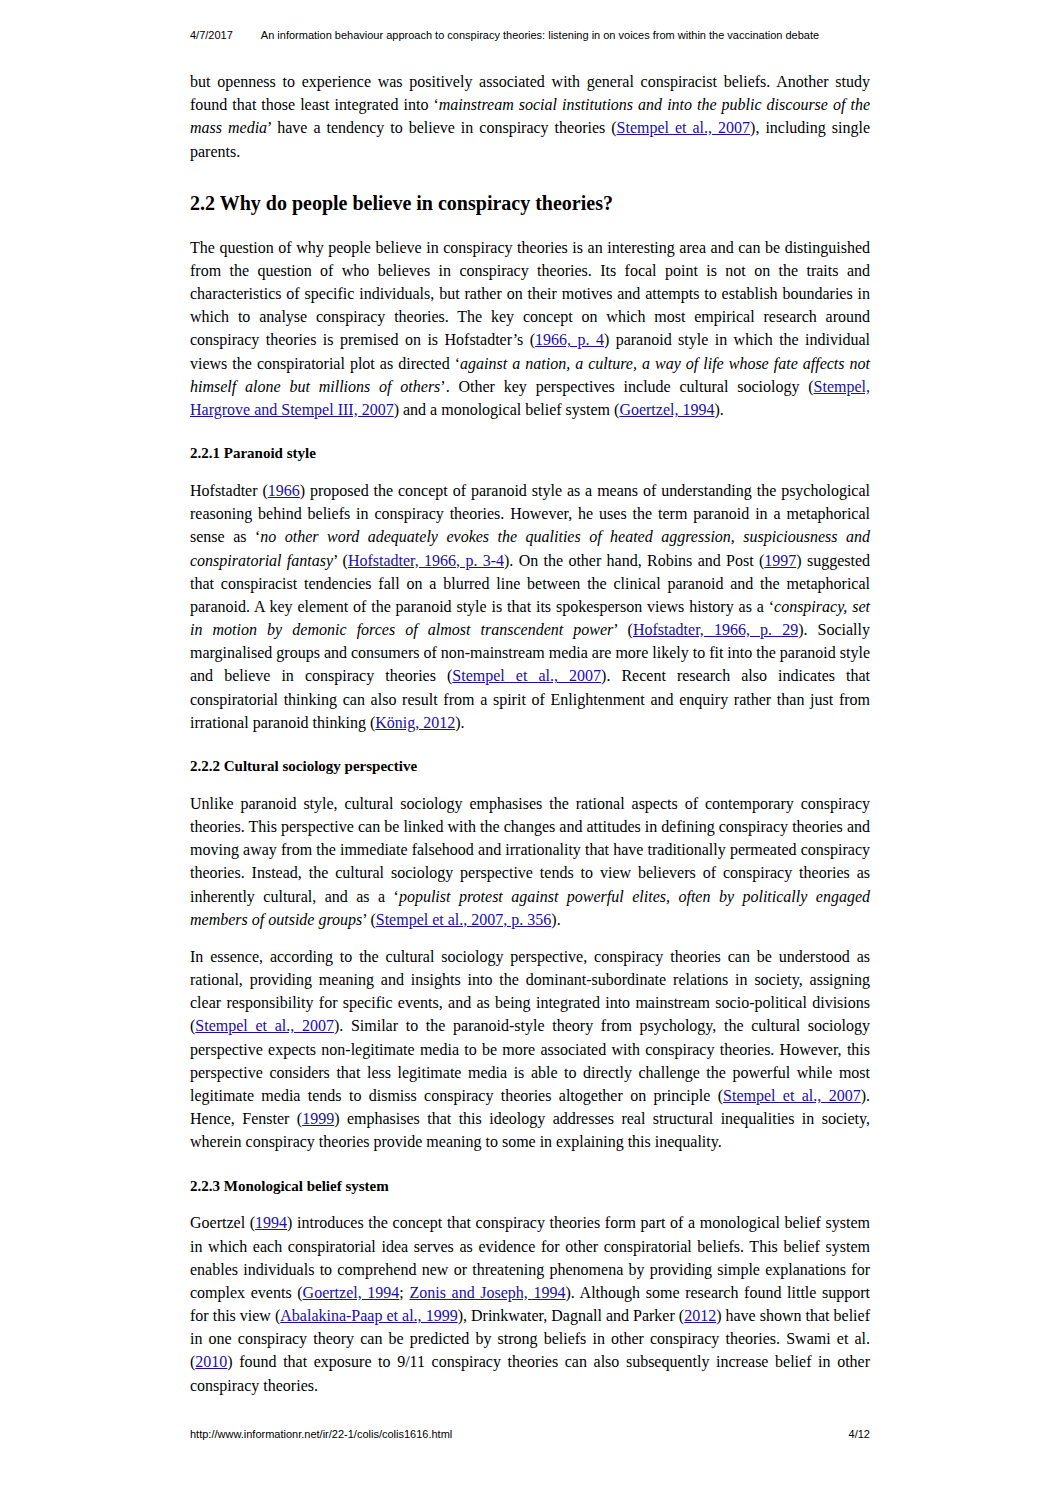4/7/2017 An information behaviour approach to conspiracy theories: listening in on voices from within the vaccination debate
but openness to experience was positively associated with general conspiracist beliefs. Another study found that those least integrated into ‘mainstream social institutions and into the public discourse of the mass media’ have a tendency to believe in conspiracy theories (Stempel et al., 2007), including single parents.
2.2 Why do people believe in conspiracy theories?
The question of why people believe in conspiracy theories is an interesting area and can be distinguished from the question of who believes in conspiracy theories. Its focal point is not on the traits and characteristics of specific individuals, but rather on their motives and attempts to establish boundaries in which to analyse conspiracy theories. The key concept on which most empirical research around conspiracy theories is premised on is Hofstadter’s (1966, p. 4) paranoid style in which the individual views the conspiratorial plot as directed ‘against a nation, a culture, a way of life whose fate affects not himself alone but millions of others’. Other key perspectives include cultural sociology (Stempel, Hargrove and Stempel III, 2007) and a monological belief system (Goertzel, 1994).
2.2.1 Paranoid style
Hofstadter (1966) proposed the concept of paranoid style as a means of understanding the psychological reasoning behind beliefs in conspiracy theories. However, he uses the term paranoid in a metaphorical sense as ‘no other word adequately evokes the qualities of heated aggression, suspiciousness and conspiratorial fantasy’ (Hofstadter, 1966, p. 3-4). On the other hand, Robins and Post (1997) suggested that conspiracist tendencies fall on a blurred line between the clinical paranoid and the metaphorical paranoid. A key element of the paranoid style is that its spokesperson views history as a ‘conspiracy, set in motion by demonic forces of almost transcendent power’ (Hofstadter, 1966, p. 29). Socially marginalised groups and consumers of non-mainstream media are more likely to fit into the paranoid style and believe in conspiracy theories (Stempel et al., 2007). Recent research also indicates that conspiratorial thinking can also result from a spirit of Enlightenment and enquiry rather than just from irrational paranoid thinking (König, 2012).
2.2.2 Cultural sociology perspective
Unlike paranoid style, cultural sociology emphasises the rational aspects of contemporary conspiracy theories. This perspective can be linked with the changes and attitudes in defining conspiracy theories and moving away from the immediate falsehood and irrationality that have traditionally permeated conspiracy theories. Instead, the cultural sociology perspective tends to view believers of conspiracy theories as inherently cultural, and as a ‘populist protest against powerful elites, often by politically engaged members of outside groups’ (Stempel et al., 2007, p. 356).
In essence, according to the cultural sociology perspective, conspiracy theories can be understood as rational, providing meaning and insights into the dominant-subordinate relations in society, assigning clear responsibility for specific events, and as being integrated into mainstream socio-political divisions (Stempel et al., 2007). Similar to the paranoid-style theory from psychology, the cultural sociology perspective expects non-legitimate media to be more associated with conspiracy theories. However, this perspective considers that less legitimate media is able to directly challenge the powerful while most legitimate media tends to dismiss conspiracy theories altogether on principle (Stempel et al., 2007). Hence, Fenster (1999) emphasises that this ideology addresses real structural inequalities in society, wherein conspiracy theories provide meaning to some in explaining this inequality.
2.2.3 Monological belief system
Goertzel (1994) introduces the concept that conspiracy theories form part of a monological belief system in which each conspiratorial idea serves as evidence for other conspiratorial beliefs. This belief system enables individuals to comprehend new or threatening phenomena by providing simple explanations for complex events (Goertzel, 1994; Zonis and Joseph, 1994). Although some research found little support for this view (Abalakina-Paap et al., 1999), Drinkwater, Dagnall and Parker (2012) have shown that belief in one conspiracy theory can be predicted by strong beliefs in other conspiracy theories. Swami et al. (2010) found that exposure to 9/11 conspiracy theories can also subsequently increase belief in other conspiracy theories.
http://www.informationr.net/ir/22-1/colis/colis1616.html 4/12